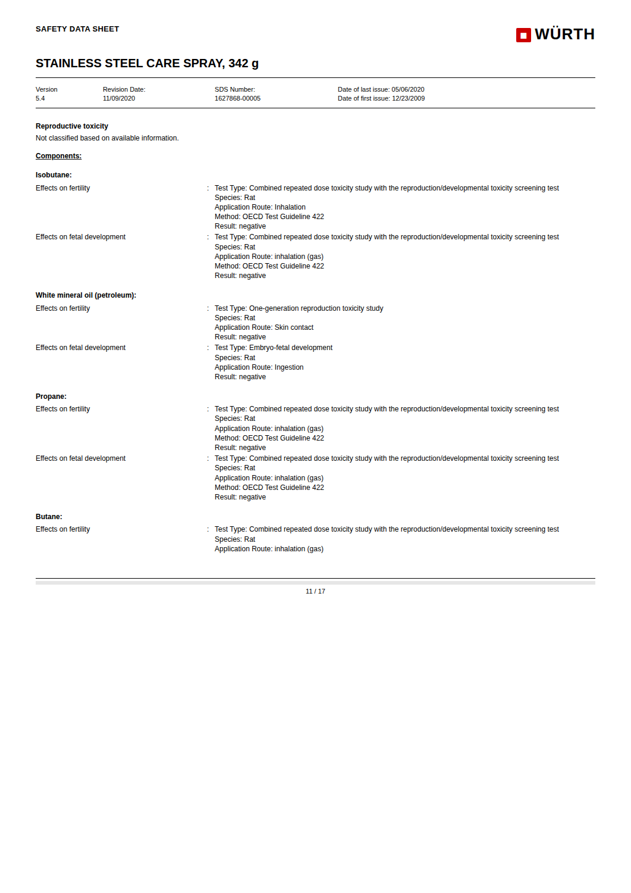SAFETY DATA SHEET
■WÜRTH
STAINLESS STEEL CARE SPRAY, 342 g
| Version 5.4 | Revision Date: 11/09/2020 | SDS Number: 1627868-00005 | Date of last issue: 05/06/2020 Date of first issue: 12/23/2009 |
Reproductive toxicity
Not classified based on available information.
Components:
Isobutane:
| Effects on fertility | : | Test Type: Combined repeated dose toxicity study with the reproduction/developmental toxicity screening test Species: Rat Application Route: Inhalation Method: OECD Test Guideline 422 Result: negative |
| Effects on fetal development | : | Test Type: Combined repeated dose toxicity study with the reproduction/developmental toxicity screening test Species: Rat Application Route: inhalation (gas) Method: OECD Test Guideline 422 Result: negative |
White mineral oil (petroleum):
| Effects on fertility | : | Test Type: One-generation reproduction toxicity study Species: Rat Application Route: Skin contact Result: negative |
| Effects on fetal development | : | Test Type: Embryo-fetal development Species: Rat Application Route: Ingestion Result: negative |
Propane:
| Effects on fertility | : | Test Type: Combined repeated dose toxicity study with the reproduction/developmental toxicity screening test Species: Rat Application Route: inhalation (gas) Method: OECD Test Guideline 422 Result: negative |
| Effects on fetal development | : | Test Type: Combined repeated dose toxicity study with the reproduction/developmental toxicity screening test Species: Rat Application Route: inhalation (gas) Method: OECD Test Guideline 422 Result: negative |
Butane:
| Effects on fertility | : | Test Type: Combined repeated dose toxicity study with the reproduction/developmental toxicity screening test Species: Rat Application Route: inhalation (gas) |
11 / 17